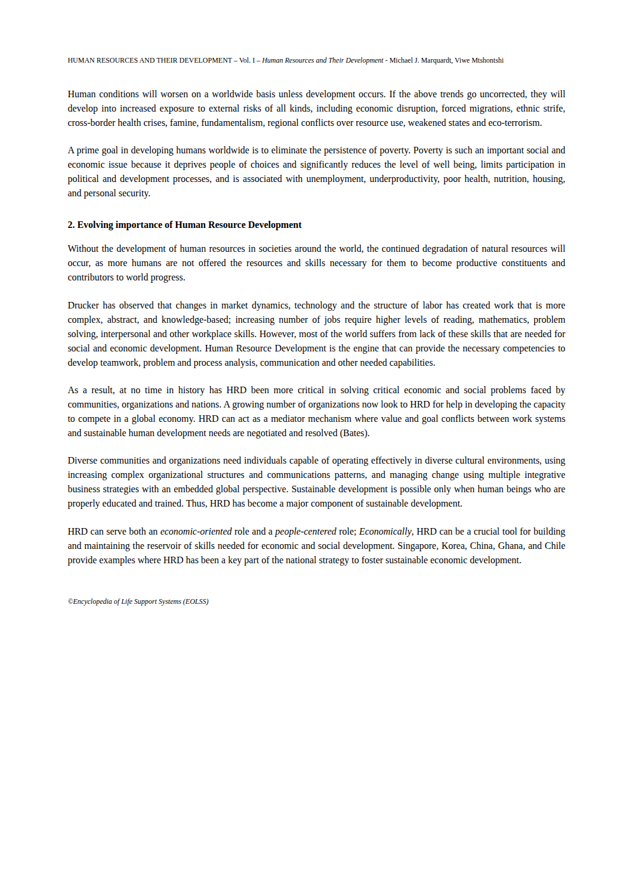HUMAN RESOURCES AND THEIR DEVELOPMENT – Vol. I – Human Resources and Their Development - Michael J. Marquardt, Viwe Mtshontshi
Human conditions will worsen on a worldwide basis unless development occurs. If the above trends go uncorrected, they will develop into increased exposure to external risks of all kinds, including economic disruption, forced migrations, ethnic strife, cross-border health crises, famine, fundamentalism, regional conflicts over resource use, weakened states and eco-terrorism.
A prime goal in developing humans worldwide is to eliminate the persistence of poverty. Poverty is such an important social and economic issue because it deprives people of choices and significantly reduces the level of well being, limits participation in political and development processes, and is associated with unemployment, underproductivity, poor health, nutrition, housing, and personal security.
2. Evolving importance of Human Resource Development
Without the development of human resources in societies around the world, the continued degradation of natural resources will occur, as more humans are not offered the resources and skills necessary for them to become productive constituents and contributors to world progress.
Drucker has observed that changes in market dynamics, technology and the structure of labor has created work that is more complex, abstract, and knowledge-based; increasing number of jobs require higher levels of reading, mathematics, problem solving, interpersonal and other workplace skills. However, most of the world suffers from lack of these skills that are needed for social and economic development. Human Resource Development is the engine that can provide the necessary competencies to develop teamwork, problem and process analysis, communication and other needed capabilities.
As a result, at no time in history has HRD been more critical in solving critical economic and social problems faced by communities, organizations and nations. A growing number of organizations now look to HRD for help in developing the capacity to compete in a global economy. HRD can act as a mediator mechanism where value and goal conflicts between work systems and sustainable human development needs are negotiated and resolved (Bates).
Diverse communities and organizations need individuals capable of operating effectively in diverse cultural environments, using increasing complex organizational structures and communications patterns, and managing change using multiple integrative business strategies with an embedded global perspective. Sustainable development is possible only when human beings who are properly educated and trained. Thus, HRD has become a major component of sustainable development.
HRD can serve both an economic-oriented role and a people-centered role; Economically, HRD can be a crucial tool for building and maintaining the reservoir of skills needed for economic and social development. Singapore, Korea, China, Ghana, and Chile provide examples where HRD has been a key part of the national strategy to foster sustainable economic development.
©Encyclopedia of Life Support Systems (EOLSS)